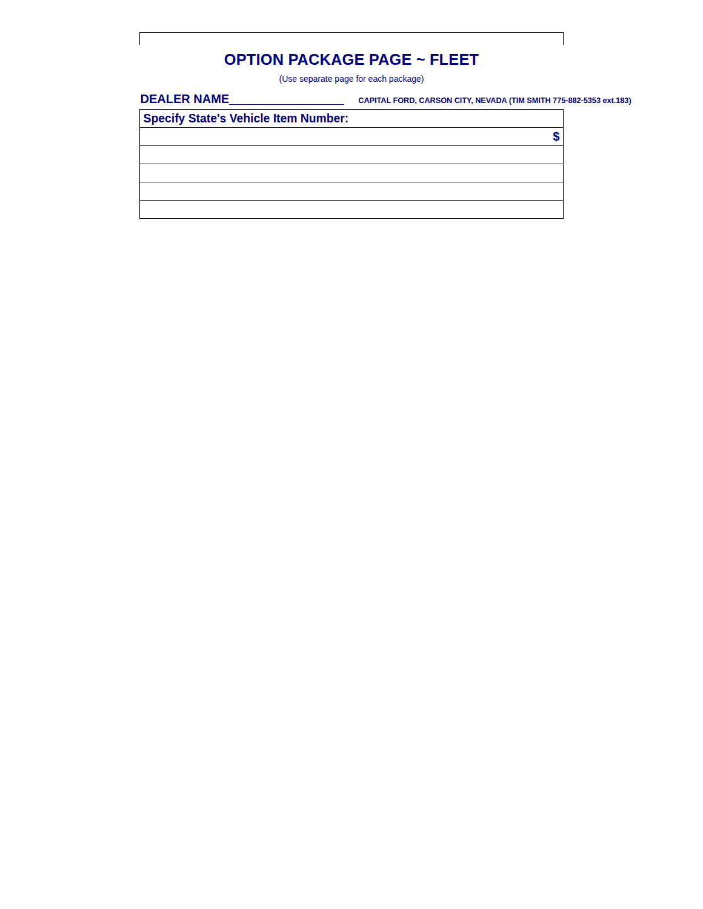OPTION PACKAGE PAGE ~ FLEET
(Use separate page for each package)
DEALER NAME_________________ CAPITAL FORD, CARSON CITY, NEVADA (TIM SMITH 775-882-5353 ext.183)
| Specify State's Vehicle Item Number: |
| $ |